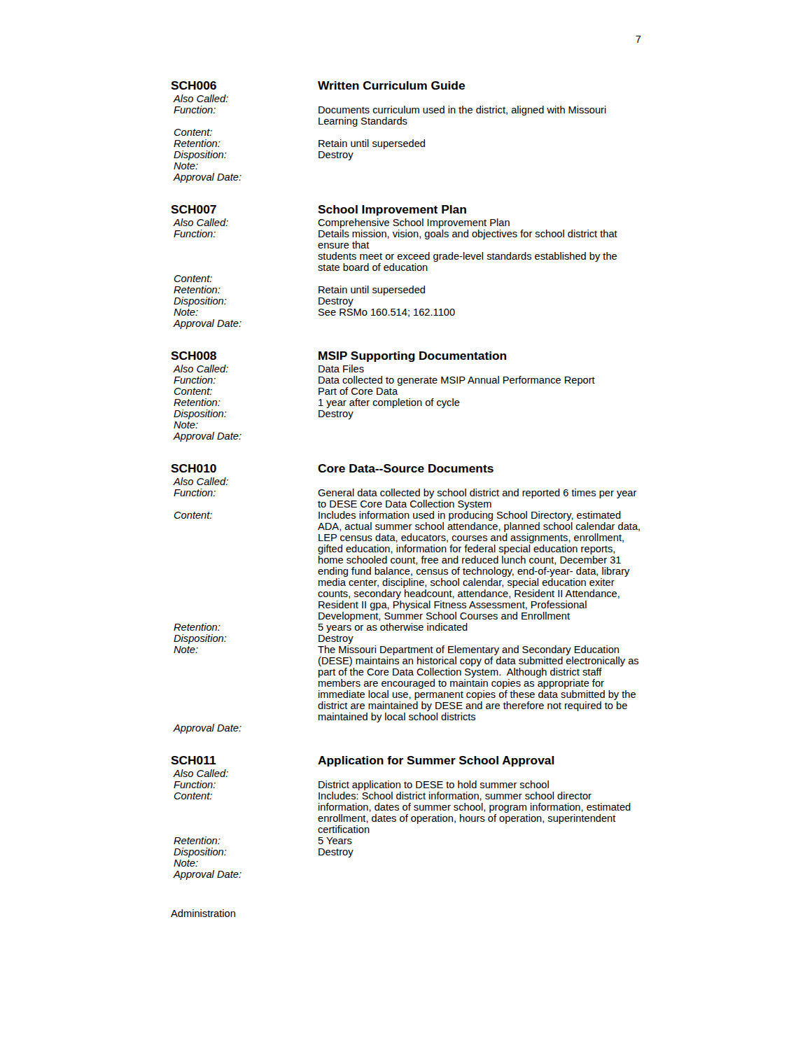7
SCH006
Written Curriculum Guide
Also Called:
Function:
Documents curriculum used in the district, aligned with Missouri Learning Standards
Content:
Retention:
Retain until superseded
Disposition:
Destroy
Note:
Approval Date:
SCH007
School Improvement Plan
Also Called:
Comprehensive School Improvement Plan
Function:
Details mission, vision, goals and objectives for school district that ensure that
students meet or exceed grade-level standards established by the state board of education
Content:
Retention:
Retain until superseded
Disposition:
Destroy
Note:
See RSMo 160.514; 162.1100
Approval Date:
SCH008
MSIP Supporting Documentation
Also Called:
Data Files
Function:
Data collected to generate MSIP Annual Performance Report
Content:
Part of Core Data
Retention:
1 year after completion of cycle
Disposition:
Destroy
Note:
Approval Date:
SCH010
Core Data--Source Documents
Also Called:
Function:
General data collected by school district and reported 6 times per year to DESE Core Data Collection System
Content:
Includes information used in producing School Directory, estimated ADA, actual summer school attendance, planned school calendar data, LEP census data, educators, courses and assignments, enrollment, gifted education, information for federal special education reports, home schooled count, free and reduced lunch count, December 31 ending fund balance, census of technology, end-of-year- data, library media center, discipline, school calendar, special education exiter counts, secondary headcount, attendance, Resident II Attendance, Resident II gpa, Physical Fitness Assessment, Professional Development, Summer School Courses and Enrollment
Retention:
5 years or as otherwise indicated
Disposition:
Destroy
Note:
The Missouri Department of Elementary and Secondary Education (DESE) maintains an historical copy of data submitted electronically as part of the Core Data Collection System. Although district staff members are encouraged to maintain copies as appropriate for immediate local use, permanent copies of these data submitted by the district are maintained by DESE and are therefore not required to be maintained by local school districts
Approval Date:
SCH011
Application for Summer School Approval
Also Called:
Function:
District application to DESE to hold summer school
Content:
Includes: School district information, summer school director information, dates of summer school, program information, estimated enrollment, dates of operation, hours of operation, superintendent certification
Retention:
5 Years
Disposition:
Destroy
Note:
Approval Date:
Administration